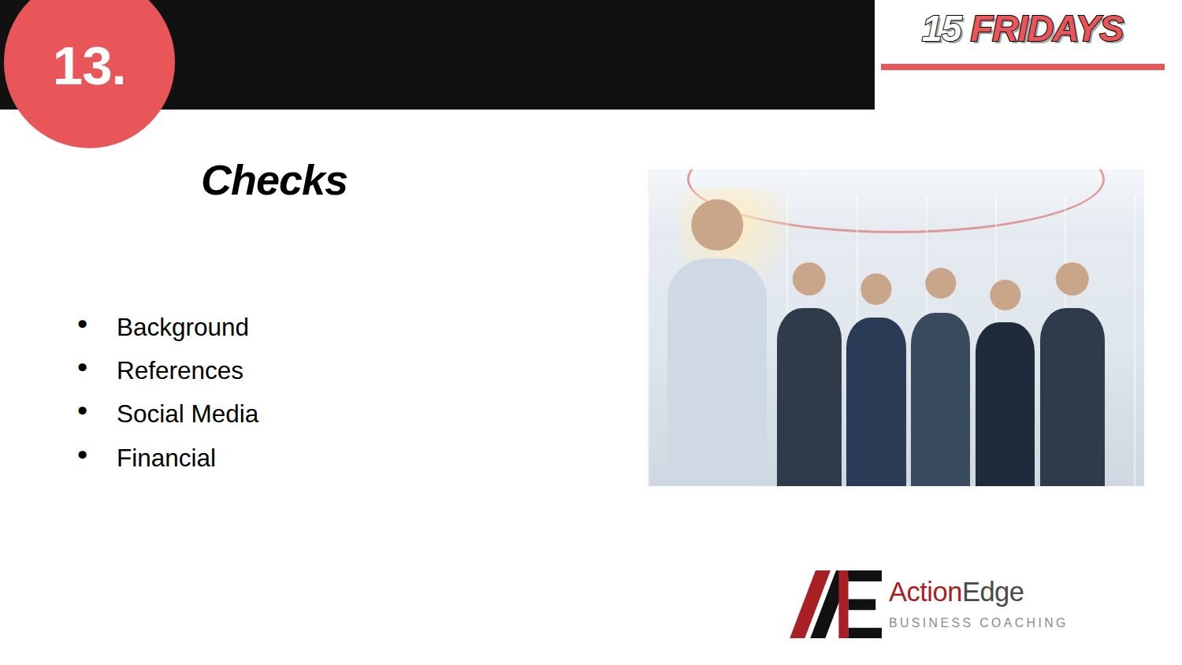13.
15 FRIDAYS
Checks
Background
References
Social Media
Financial
Action Edge
BUSINESS COACHING